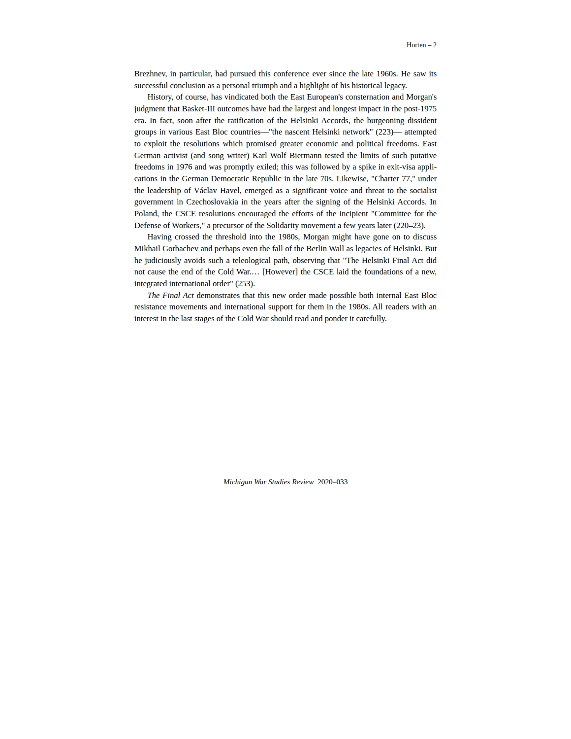Horten – 2
Brezhnev, in particular, had pursued this conference ever since the late 1960s. He saw its successful conclusion as a personal triumph and a highlight of his historical legacy.
History, of course, has vindicated both the East European's consternation and Morgan's judgment that Basket-III outcomes have had the largest and longest impact in the post-1975 era. In fact, soon after the ratification of the Helsinki Accords, the burgeoning dissident groups in various East Bloc countries—"the nascent Helsinki network" (223)— attempted to exploit the resolutions which promised greater economic and political freedoms. East German activist (and song writer) Karl Wolf Biermann tested the limits of such putative freedoms in 1976 and was promptly exiled; this was followed by a spike in exit-visa applications in the German Democratic Republic in the late 70s. Likewise, "Charter 77," under the leadership of Václav Havel, emerged as a significant voice and threat to the socialist government in Czechoslovakia in the years after the signing of the Helsinki Accords. In Poland, the CSCE resolutions encouraged the efforts of the incipient "Committee for the Defense of Workers," a precursor of the Solidarity movement a few years later (220–23).
Having crossed the threshold into the 1980s, Morgan might have gone on to discuss Mikhail Gorbachev and perhaps even the fall of the Berlin Wall as legacies of Helsinki. But he judiciously avoids such a teleological path, observing that "The Helsinki Final Act did not cause the end of the Cold War.… [However] the CSCE laid the foundations of a new, integrated international order" (253).
The Final Act demonstrates that this new order made possible both internal East Bloc resistance movements and international support for them in the 1980s. All readers with an interest in the last stages of the Cold War should read and ponder it carefully.
Michigan War Studies Review 2020–033